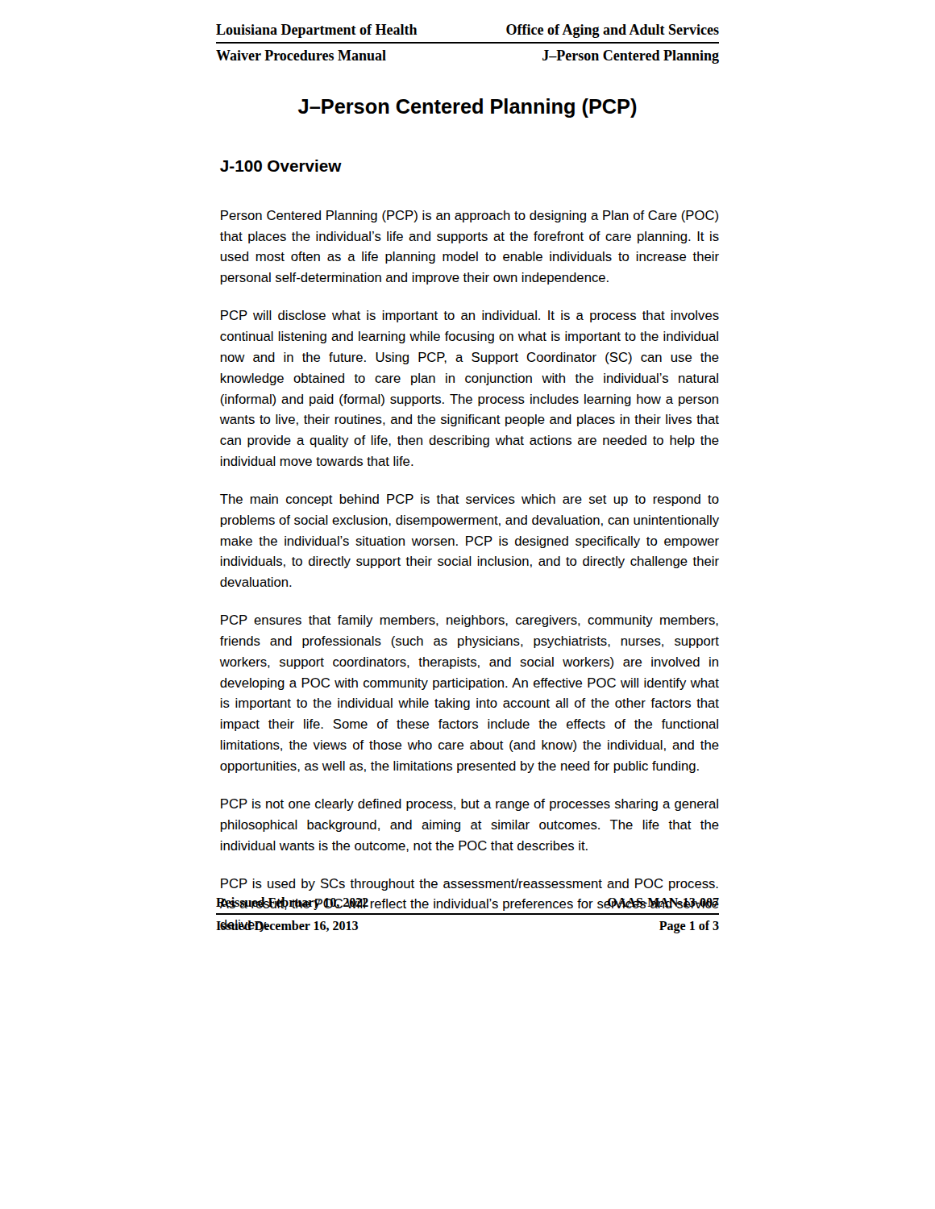Louisiana Department of Health Office of Aging and Adult Services
Waiver Procedures Manual J–Person Centered Planning
J–Person Centered Planning (PCP)
J-100 Overview
Person Centered Planning (PCP) is an approach to designing a Plan of Care (POC) that places the individual’s life and supports at the forefront of care planning. It is used most often as a life planning model to enable individuals to increase their personal self-determination and improve their own independence.
PCP will disclose what is important to an individual. It is a process that involves continual listening and learning while focusing on what is important to the individual now and in the future. Using PCP, a Support Coordinator (SC) can use the knowledge obtained to care plan in conjunction with the individual’s natural (informal) and paid (formal) supports. The process includes learning how a person wants to live, their routines, and the significant people and places in their lives that can provide a quality of life, then describing what actions are needed to help the individual move towards that life.
The main concept behind PCP is that services which are set up to respond to problems of social exclusion, disempowerment, and devaluation, can unintentionally make the individual’s situation worsen. PCP is designed specifically to empower individuals, to directly support their social inclusion, and to directly challenge their devaluation.
PCP ensures that family members, neighbors, caregivers, community members, friends and professionals (such as physicians, psychiatrists, nurses, support workers, support coordinators, therapists, and social workers) are involved in developing a POC with community participation. An effective POC will identify what is important to the individual while taking into account all of the other factors that impact their life. Some of these factors include the effects of the functional limitations, the views of those who care about (and know) the individual, and the opportunities, as well as, the limitations presented by the need for public funding.
PCP is not one clearly defined process, but a range of processes sharing a general philosophical background, and aiming at similar outcomes. The life that the individual wants is the outcome, not the POC that describes it.
PCP is used by SCs throughout the assessment/reassessment and POC process. As a result, the POC will reflect the individual’s preferences for services and service delivery.
Reissued February 10, 2022 OAAS-MAN-13-007
Issued December 16, 2013 Page 1 of 3